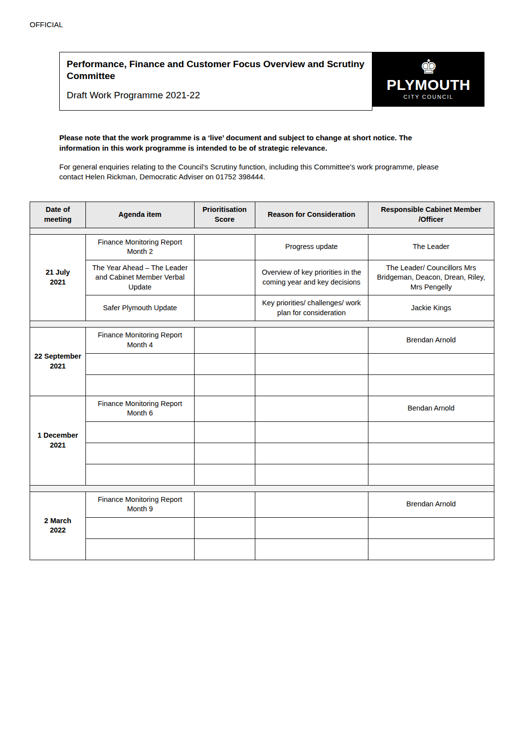OFFICIAL
Performance, Finance and Customer Focus Overview and Scrutiny Committee
Draft Work Programme 2021-22
♚
PLYMOUTH
CITY COUNCIL
Please note that the work programme is a ‘live’ document and subject to change at short notice. The information in this work programme is intended to be of strategic relevance.
For general enquiries relating to the Council’s Scrutiny function, including this Committee’s work programme, please contact Helen Rickman, Democratic Adviser on 01752 398444.
| Date of meeting | Agenda item | Prioritisation Score | Reason for Consideration | Responsible Cabinet Member /Officer |
| --- | --- | --- | --- | --- |
| 21 July 2021 | Finance Monitoring Report Month 2 | | Progress update | The Leader |
| The Year Ahead – The Leader and Cabinet Member Verbal Update | | Overview of key priorities in the coming year and key decisions | The Leader/ Councillors Mrs Bridgeman, Deacon, Drean, Riley, Mrs Pengelly |
| Safer Plymouth Update | | Key priorities/ challenges/ work plan for consideration | Jackie Kings |
| 22 September 2021 | Finance Monitoring Report Month 4 | | | Brendan Arnold |
| 1 December 2021 | Finance Monitoring Report Month 6 | | | Bendan Arnold |
| 2 March 2022 | Finance Monitoring Report Month 9 | | | Brendan Arnold |